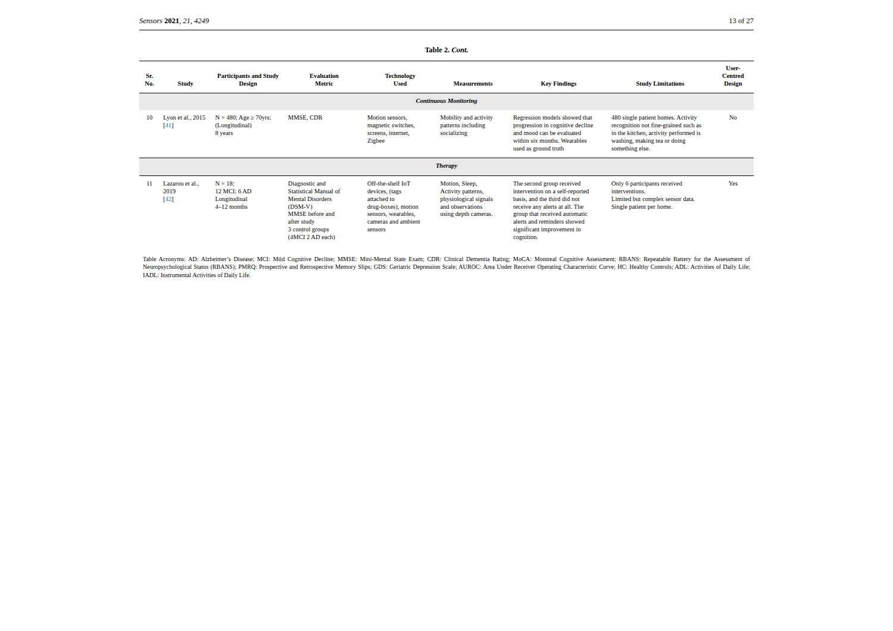Sensors 2021, 21, 4249
13 of 27
Table 2. Cont.
| Sr. No. | Study | Participants and Study Design | Evaluation Metric | Technology Used | Measurements | Key Findings | Study Limitations | User- Centred Design |
| --- | --- | --- | --- | --- | --- | --- | --- | --- |
| Continuous Monitoring |
| 10 | Lyon et al., 2015 [ 41 ] | N = 480; Age ≥ 70yrs; (Longitudinal) 8 years | MMSE, CDR | Motion sensors, magnetic switches, screens, internet, Zigbee | Mobility and activity patterns including socializing | Regression models showed that progression in cognitive decline and mood can be evaluated within six months. Wearables used as ground truth | 480 single patient homes. Activity recognition not fine-grained such as in the kitchen, activity performed is washing, making tea or doing something else. | No |
| Therapy |
| 11 | Lazarou et al., 2019 [ 42 ] | N = 18; 12 MCI; 6 AD Longitudinal 4–12 months | Diagnostic and Statistical Manual of Mental Disorders (DSM-V) MMSE before and after study 3 control groups (4MCI 2 AD each) | Off-the-shelf IoT devices, (tags attached to drug-boxes), motion sensors, wearables, cameras and ambient sensors | Motion, Sleep, Activity patterns, physiological signals and observations using depth cameras. | The second group received intervention on a self-reported basis, and the third did not receive any alerts at all. The group that received automatic alerts and reminders showed significant improvement in cognition. | Only 6 participants received interventions. Limited but complex sensor data. Single patient per home. | Yes |
Table Acronyms: AD: Alzheimer’s Disease; MCI: Mild Cognitive Decline; MMSE: Mini-Mental State Exam; CDR: Clinical Dementia Rating; MoCA: Montreal Cognitive Assessment; RBANS: Repeatable Battery for the Assessment of Neuropsychological Status (RBANS); PMRQ: Prospective and Retrospective Memory Slips; GDS: Geriatric Depression Scale; AUROC: Area Under Receiver Operating Characteristic Curve; HC: Healthy Controls; ADL: Activities of Daily Life; IADL: Instrumental Activities of Daily Life.